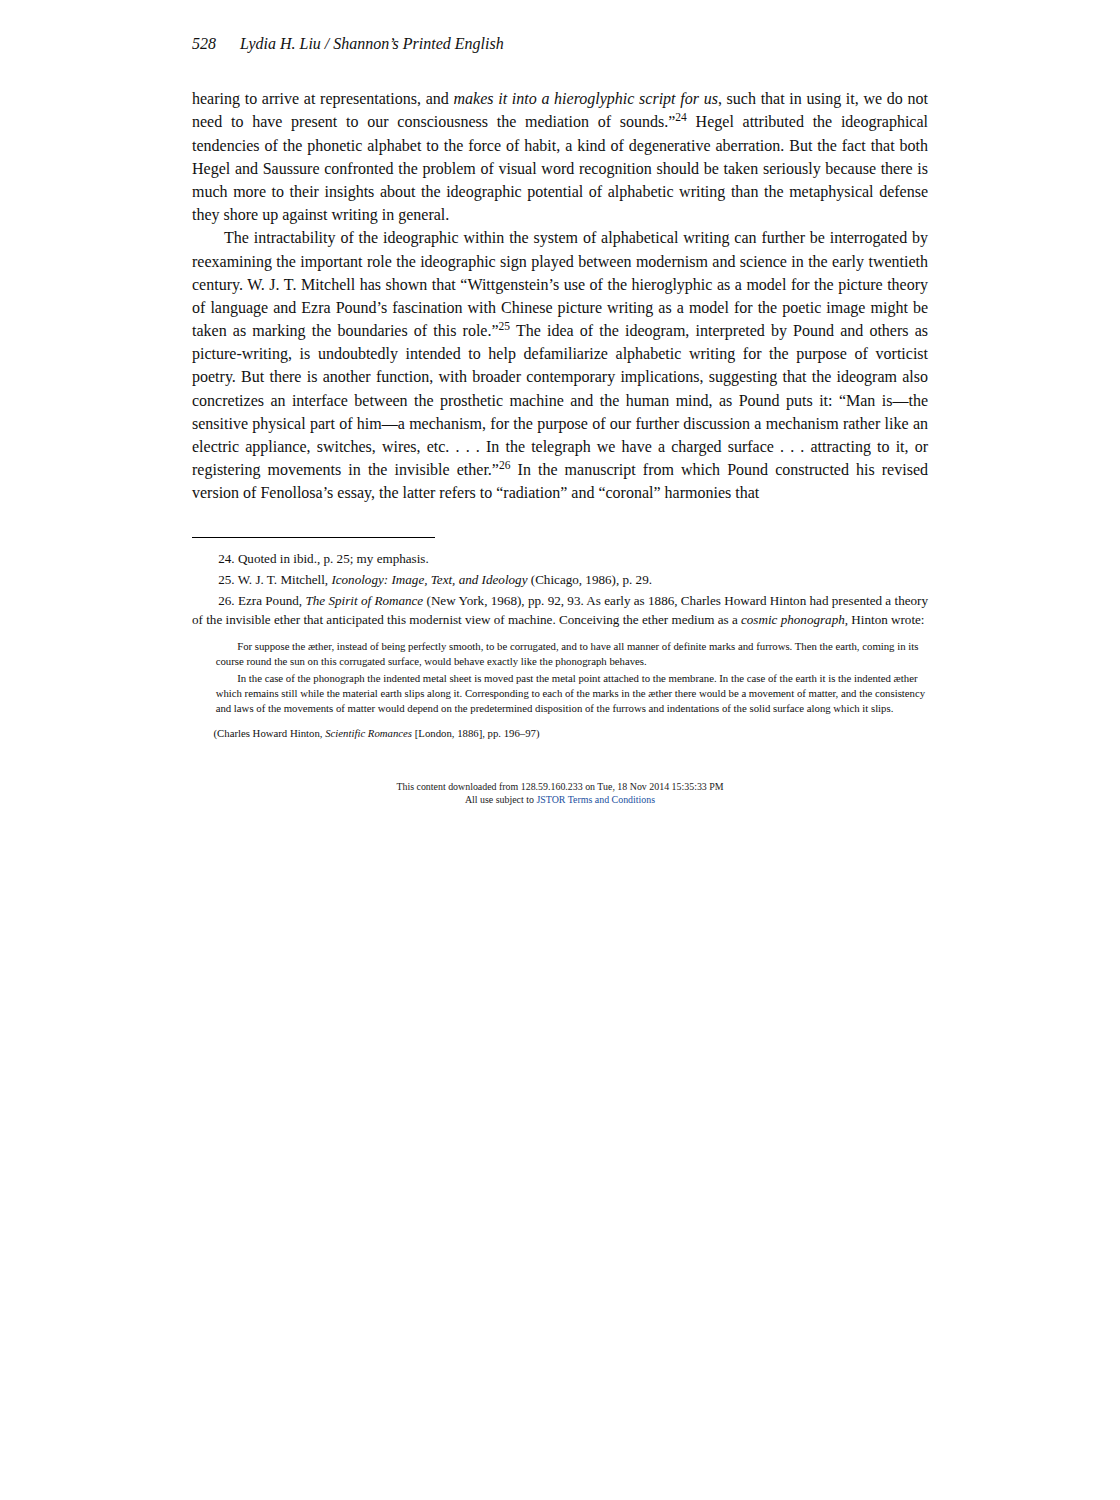528 Lydia H. Liu / Shannon’s Printed English
hearing to arrive at representations, and makes it into a hieroglyphic script for us, such that in using it, we do not need to have present to our consciousness the mediation of sounds.”24 Hegel attributed the ideographical tendencies of the phonetic alphabet to the force of habit, a kind of degenerative aberration. But the fact that both Hegel and Saussure confronted the problem of visual word recognition should be taken seriously because there is much more to their insights about the ideographic potential of alphabetic writing than the metaphysical defense they shore up against writing in general.
The intractability of the ideographic within the system of alphabetical writing can further be interrogated by reexamining the important role the ideographic sign played between modernism and science in the early twentieth century. W. J. T. Mitchell has shown that “Wittgenstein’s use of the hieroglyphic as a model for the picture theory of language and Ezra Pound’s fascination with Chinese picture writing as a model for the poetic image might be taken as marking the boundaries of this role.”25 The idea of the ideogram, interpreted by Pound and others as picture-writing, is undoubtedly intended to help defamiliarize alphabetic writing for the purpose of vorticist poetry. But there is another function, with broader contemporary implications, suggesting that the ideogram also concretizes an interface between the prosthetic machine and the human mind, as Pound puts it: “Man is—the sensitive physical part of him—a mechanism, for the purpose of our further discussion a mechanism rather like an electric appliance, switches, wires, etc. . . . In the telegraph we have a charged surface . . . attracting to it, or registering movements in the invisible ether.”26 In the manuscript from which Pound constructed his revised version of Fenollosa’s essay, the latter refers to “radiation” and “coronal” harmonies that
24. Quoted in ibid., p. 25; my emphasis.
25. W. J. T. Mitchell, Iconology: Image, Text, and Ideology (Chicago, 1986), p. 29.
26. Ezra Pound, The Spirit of Romance (New York, 1968), pp. 92, 93. As early as 1886, Charles Howard Hinton had presented a theory of the invisible ether that anticipated this modernist view of machine. Conceiving the ether medium as a cosmic phonograph, Hinton wrote:
For suppose the æther, instead of being perfectly smooth, to be corrugated, and to have all manner of definite marks and furrows. Then the earth, coming in its course round the sun on this corrugated surface, would behave exactly like the phonograph behaves.
In the case of the phonograph the indented metal sheet is moved past the metal point attached to the membrane. In the case of the earth it is the indented æther which remains still while the material earth slips along it. Corresponding to each of the marks in the æther there would be a movement of matter, and the consistency and laws of the movements of matter would depend on the predetermined disposition of the furrows and indentations of the solid surface along which it slips.
(Charles Howard Hinton, Scientific Romances [London, 1886], pp. 196–97)
This content downloaded from 128.59.160.233 on Tue, 18 Nov 2014 15:35:33 PM
All use subject to JSTOR Terms and Conditions